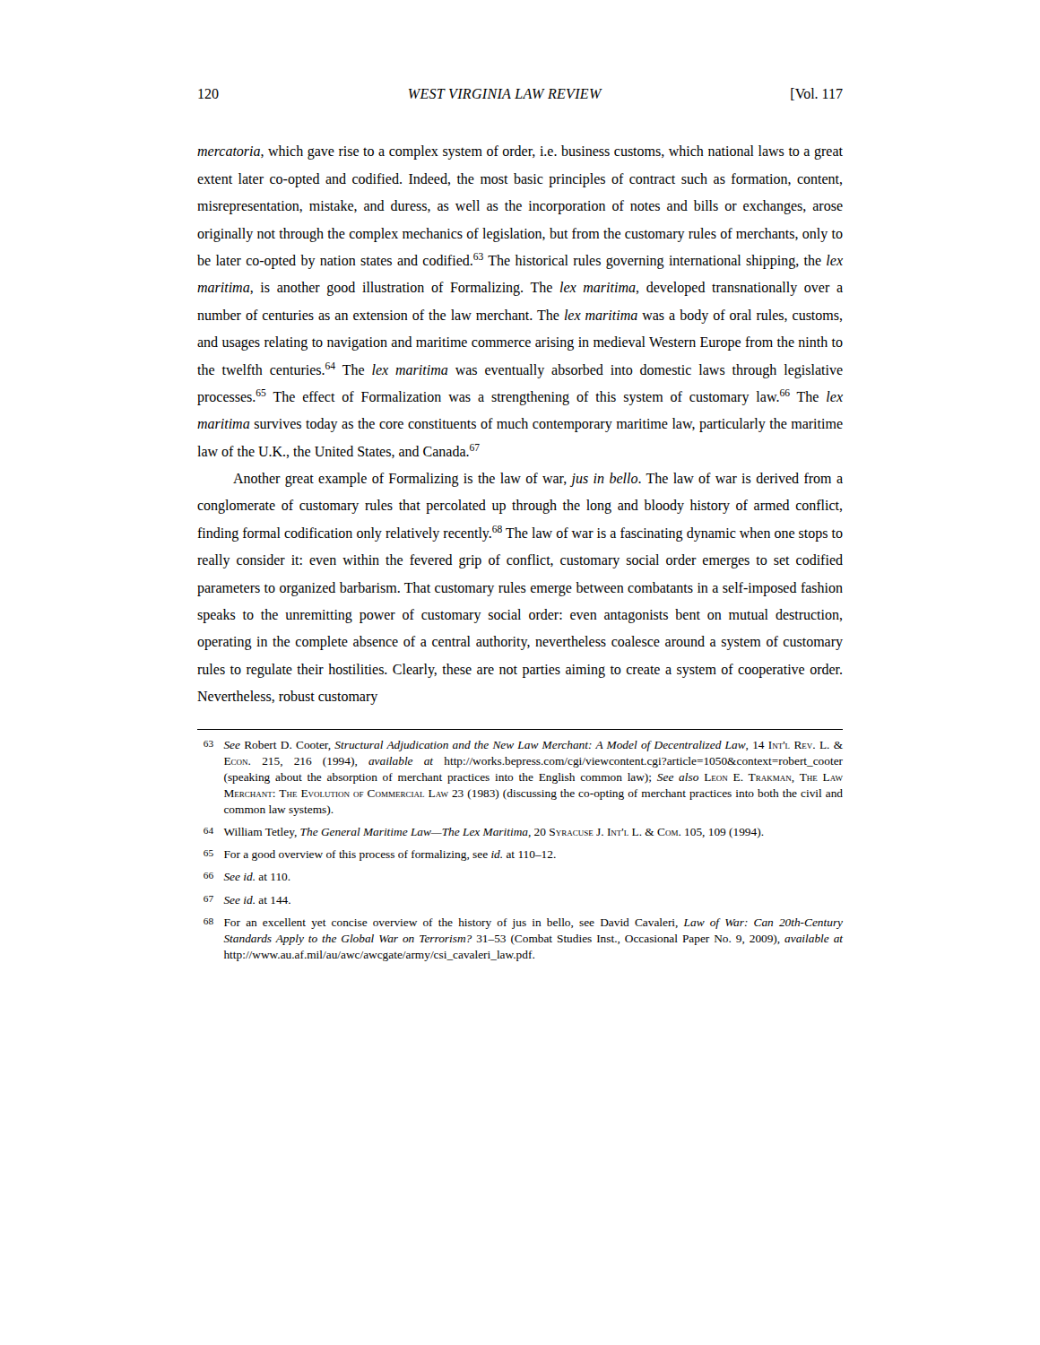120 WEST VIRGINIA LAW REVIEW [Vol. 117
mercatoria, which gave rise to a complex system of order, i.e. business customs, which national laws to a great extent later co-opted and codified. Indeed, the most basic principles of contract such as formation, content, misrepresentation, mistake, and duress, as well as the incorporation of notes and bills or exchanges, arose originally not through the complex mechanics of legislation, but from the customary rules of merchants, only to be later co-opted by nation states and codified.63 The historical rules governing international shipping, the lex maritima, is another good illustration of Formalizing. The lex maritima, developed transnationally over a number of centuries as an extension of the law merchant. The lex maritima was a body of oral rules, customs, and usages relating to navigation and maritime commerce arising in medieval Western Europe from the ninth to the twelfth centuries.64 The lex maritima was eventually absorbed into domestic laws through legislative processes.65 The effect of Formalization was a strengthening of this system of customary law.66 The lex maritima survives today as the core constituents of much contemporary maritime law, particularly the maritime law of the U.K., the United States, and Canada.67
Another great example of Formalizing is the law of war, jus in bello. The law of war is derived from a conglomerate of customary rules that percolated up through the long and bloody history of armed conflict, finding formal codification only relatively recently.68 The law of war is a fascinating dynamic when one stops to really consider it: even within the fevered grip of conflict, customary social order emerges to set codified parameters to organized barbarism. That customary rules emerge between combatants in a self-imposed fashion speaks to the unremitting power of customary social order: even antagonists bent on mutual destruction, operating in the complete absence of a central authority, nevertheless coalesce around a system of customary rules to regulate their hostilities. Clearly, these are not parties aiming to create a system of cooperative order. Nevertheless, robust customary
63 See Robert D. Cooter, Structural Adjudication and the New Law Merchant: A Model of Decentralized Law, 14 Int'l Rev. L. & Econ. 215, 216 (1994), available at http://works.bepress.com/cgi/viewcontent.cgi?article=1050&context=robert_cooter (speaking about the absorption of merchant practices into the English common law); See also Leon E. Trakman, The Law Merchant: The Evolution of Commercial Law 23 (1983) (discussing the co-opting of merchant practices into both the civil and common law systems).
64 William Tetley, The General Maritime Law—The Lex Maritima, 20 Syracuse J. Int'l L. & Com. 105, 109 (1994).
65 For a good overview of this process of formalizing, see id. at 110–12.
66 See id. at 110.
67 See id. at 144.
68 For an excellent yet concise overview of the history of jus in bello, see David Cavaleri, Law of War: Can 20th-Century Standards Apply to the Global War on Terrorism? 31–53 (Combat Studies Inst., Occasional Paper No. 9, 2009), available at http://www.au.af.mil/au/awc/awcgate/army/csi_cavaleri_law.pdf.